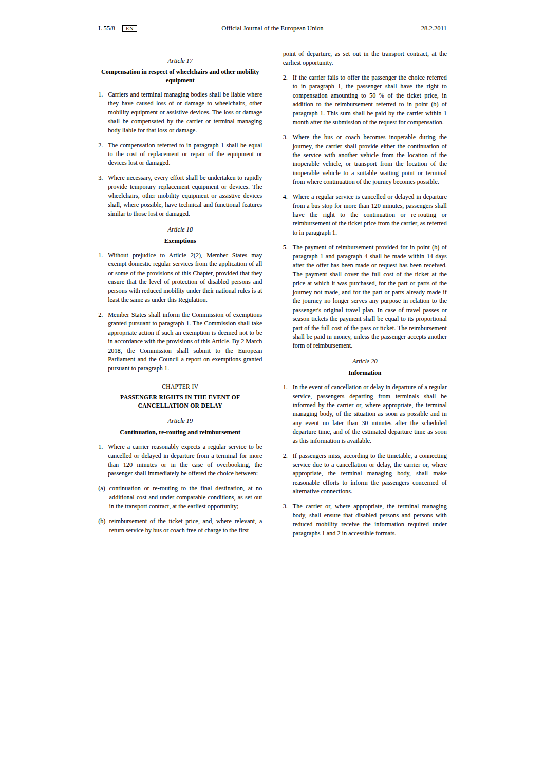L 55/8EN
Official Journal of the European Union
28.2.2011
Article 17
Compensation in respect of wheelchairs and other mobility equipment
1.
Carriers and terminal managing bodies shall be liable where they have caused loss of or damage to wheelchairs, other mobility equipment or assistive devices. The loss or damage shall be compensated by the carrier or terminal managing body liable for that loss or damage.
2.
The compensation referred to in paragraph 1 shall be equal to the cost of replacement or repair of the equipment or devices lost or damaged.
3.
Where necessary, every effort shall be undertaken to rapidly provide temporary replacement equipment or devices. The wheelchairs, other mobility equipment or assistive devices shall, where possible, have technical and functional features similar to those lost or damaged.
Article 18
Exemptions
1.
Without prejudice to Article 2(2), Member States may exempt domestic regular services from the application of all or some of the provisions of this Chapter, provided that they ensure that the level of protection of disabled persons and persons with reduced mobility under their national rules is at least the same as under this Regulation.
2.
Member States shall inform the Commission of exemptions granted pursuant to paragraph 1. The Commission shall take appropriate action if such an exemption is deemed not to be in accordance with the provisions of this Article. By 2 March 2018, the Commission shall submit to the European Parliament and the Council a report on exemptions granted pursuant to paragraph 1.
CHAPTER IV
PASSENGER RIGHTS IN THE EVENT OF CANCELLATION OR DELAY
Article 19
Continuation, re-routing and reimbursement
1.
Where a carrier reasonably expects a regular service to be cancelled or delayed in departure from a terminal for more than 120 minutes or in the case of overbooking, the passenger shall immediately be offered the choice between:
(a)
continuation or re-routing to the final destination, at no additional cost and under comparable conditions, as set out in the transport contract, at the earliest opportunity;
(b)
reimbursement of the ticket price, and, where relevant, a return service by bus or coach free of charge to the first
point of departure, as set out in the transport contract, at the earliest opportunity.
2.
If the carrier fails to offer the passenger the choice referred to in paragraph 1, the passenger shall have the right to compensation amounting to 50 % of the ticket price, in addition to the reimbursement referred to in point (b) of paragraph 1. This sum shall be paid by the carrier within 1 month after the submission of the request for compensation.
3.
Where the bus or coach becomes inoperable during the journey, the carrier shall provide either the continuation of the service with another vehicle from the location of the inoperable vehicle, or transport from the location of the inoperable vehicle to a suitable waiting point or terminal from where continuation of the journey becomes possible.
4.
Where a regular service is cancelled or delayed in departure from a bus stop for more than 120 minutes, passengers shall have the right to the continuation or re-routing or reimbursement of the ticket price from the carrier, as referred to in paragraph 1.
5.
The payment of reimbursement provided for in point (b) of paragraph 1 and paragraph 4 shall be made within 14 days after the offer has been made or request has been received. The payment shall cover the full cost of the ticket at the price at which it was purchased, for the part or parts of the journey not made, and for the part or parts already made if the journey no longer serves any purpose in relation to the passenger's original travel plan. In case of travel passes or season tickets the payment shall be equal to its proportional part of the full cost of the pass or ticket. The reimbursement shall be paid in money, unless the passenger accepts another form of reimbursement.
Article 20
Information
1.
In the event of cancellation or delay in departure of a regular service, passengers departing from terminals shall be informed by the carrier or, where appropriate, the terminal managing body, of the situation as soon as possible and in any event no later than 30 minutes after the scheduled departure time, and of the estimated departure time as soon as this information is available.
2.
If passengers miss, according to the timetable, a connecting service due to a cancellation or delay, the carrier or, where appropriate, the terminal managing body, shall make reasonable efforts to inform the passengers concerned of alternative connections.
3.
The carrier or, where appropriate, the terminal managing body, shall ensure that disabled persons and persons with reduced mobility receive the information required under paragraphs 1 and 2 in accessible formats.